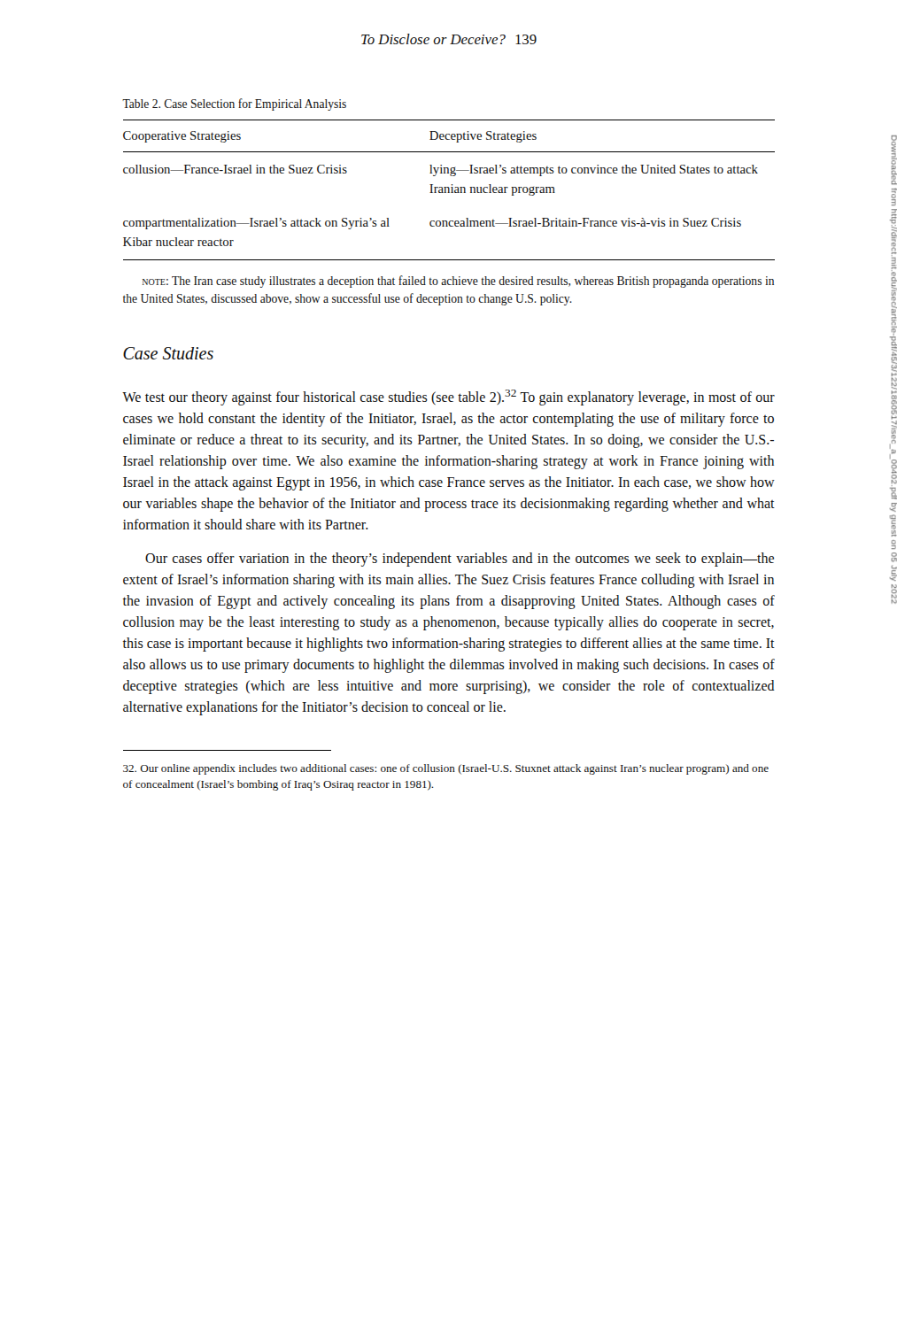Downloaded from http://direct.mit.edu/isec/article-pdf/45/3/122/1860517/isec_a_00402.pdf by guest on 05 July 2022
To Disclose or Deceive?139
Table 2. Case Selection for Empirical Analysis
| Cooperative Strategies | Deceptive Strategies |
| --- | --- |
| collusion—France-Israel in the Suez Crisis | lying—Israel’s attempts to convince the United States to attack Iranian nuclear program |
| compartmentalization—Israel’s attack on Syria’s al Kibar nuclear reactor | concealment—Israel-Britain-France vis-à-vis in Suez Crisis |
NOTE: The Iran case study illustrates a deception that failed to achieve the desired results, whereas British propaganda operations in the United States, discussed above, show a successful use of deception to change U.S. policy.
Case Studies
We test our theory against four historical case studies (see table 2).32 To gain explanatory leverage, in most of our cases we hold constant the identity of the Initiator, Israel, as the actor contemplating the use of military force to eliminate or reduce a threat to its security, and its Partner, the United States. In so doing, we consider the U.S.-Israel relationship over time. We also examine the information-sharing strategy at work in France joining with Israel in the attack against Egypt in 1956, in which case France serves as the Initiator. In each case, we show how our variables shape the behavior of the Initiator and process trace its decisionmaking regarding whether and what information it should share with its Partner.
Our cases offer variation in the theory’s independent variables and in the outcomes we seek to explain—the extent of Israel’s information sharing with its main allies. The Suez Crisis features France colluding with Israel in the invasion of Egypt and actively concealing its plans from a disapproving United States. Although cases of collusion may be the least interesting to study as a phenomenon, because typically allies do cooperate in secret, this case is important because it highlights two information-sharing strategies to different allies at the same time. It also allows us to use primary documents to highlight the dilemmas involved in making such decisions. In cases of deceptive strategies (which are less intuitive and more surprising), we consider the role of contextualized alternative explanations for the Initiator’s decision to conceal or lie.
32. Our online appendix includes two additional cases: one of collusion (Israel-U.S. Stuxnet attack against Iran’s nuclear program) and one of concealment (Israel’s bombing of Iraq’s Osiraq reactor in 1981).